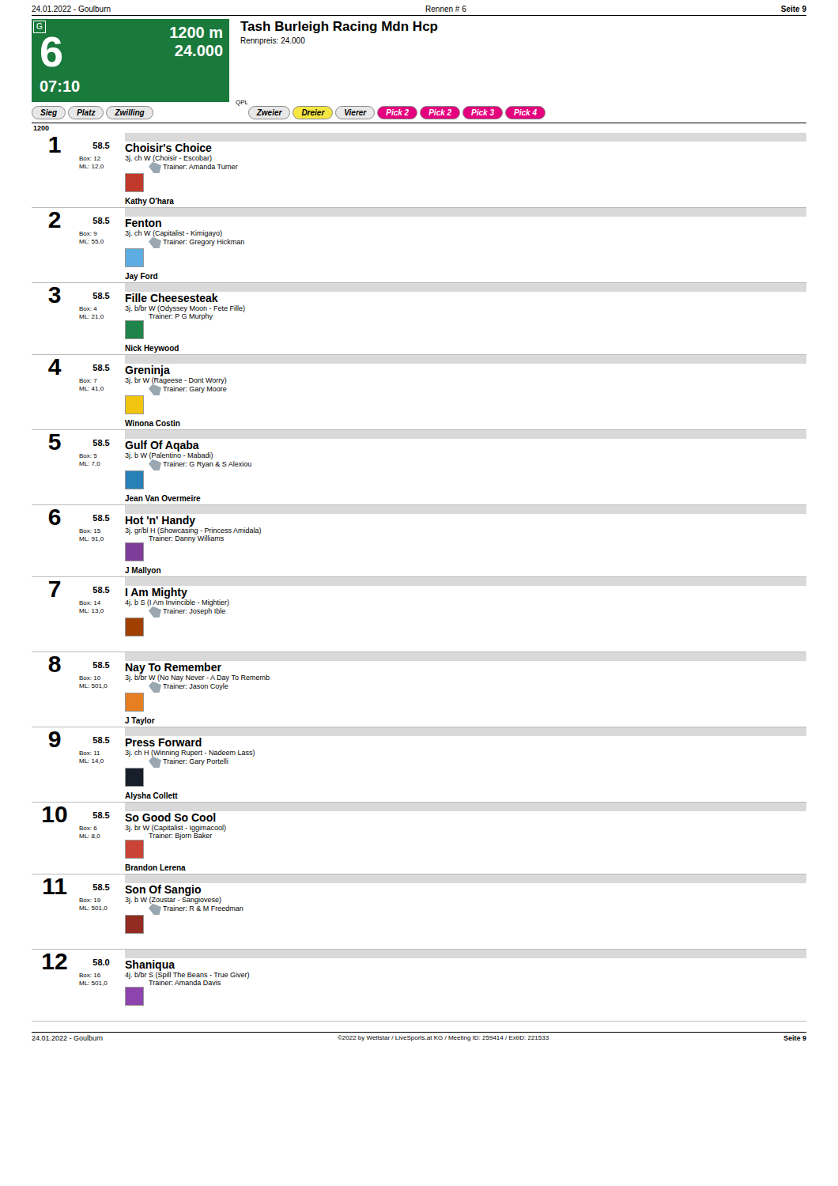24.01.2022 - Goulburn
Rennen # 6
Seite 9
G
6
07:10
1200 m
24.000
Tash Burleigh Racing Mdn Hcp
Rennpreis: 24.000
Sieg Platz Zwilling QPL
Zweier Dreier Vierer Pick 2 Pick 2 Pick 3 Pick 4
1200
| 1 | 58.5 Box: 12 ML: 12,0 | Choisir's Choice 3j. ch W (Choisir - Escobar) Trainer: Amanda Turner Kathy O'hara |
| 2 | 58.5 Box: 9 ML: 55,0 | Fenton 3j. ch W (Capitalist - Kimigayo) Trainer: Gregory Hickman Jay Ford |
| 3 | 58.5 Box: 4 ML: 21,0 | Fille Cheesesteak 3j. b/br W (Odyssey Moon - Fete Fille) Trainer: P G Murphy Nick Heywood |
| 4 | 58.5 Box: 7 ML: 41,0 | Greninja 3j. br W (Rageese - Dont Worry) Trainer: Gary Moore Winona Costin |
| 5 | 58.5 Box: 5 ML: 7,0 | Gulf Of Aqaba 3j. b W (Palentino - Mabadi) Trainer: G Ryan & S Alexiou Jean Van Overmeire |
| 6 | 58.5 Box: 15 ML: 91,0 | Hot 'n' Handy 3j. gr/bl H (Showcasing - Princess Amidala) Trainer: Danny Williams J Mallyon |
| 7 | 58.5 Box: 14 ML: 13,0 | I Am Mighty 4j. b S (I Am Invincible - Mightier) Trainer: Joseph Ible |
| 8 | 58.5 Box: 10 ML: 501,0 | Nay To Remember 3j. b/br W (No Nay Never - A Day To Rememb Trainer: Jason Coyle J Taylor |
| 9 | 58.5 Box: 11 ML: 14,0 | Press Forward 3j. ch H (Winning Rupert - Nadeem Lass) Trainer: Gary Portelli Alysha Collett |
| 10 | 58.5 Box: 6 ML: 8,0 | So Good So Cool 3j. br W (Capitalist - Iggimacool) Trainer: Bjorn Baker Brandon Lerena |
| 11 | 58.5 Box: 19 ML: 501,0 | Son Of Sangio 3j. b W (Zoustar - Sangiovese) Trainer: R & M Freedman |
| 12 | 58.0 Box: 16 ML: 501,0 | Shaniqua 4j. b/br S (Spill The Beans - True Giver) Trainer: Amanda Davis |
24.01.2022 - Goulburn
©2022 by Wettstar / LiveSports.at KG / Meeting ID: 259414 / ExtID: 221533
Seite 9